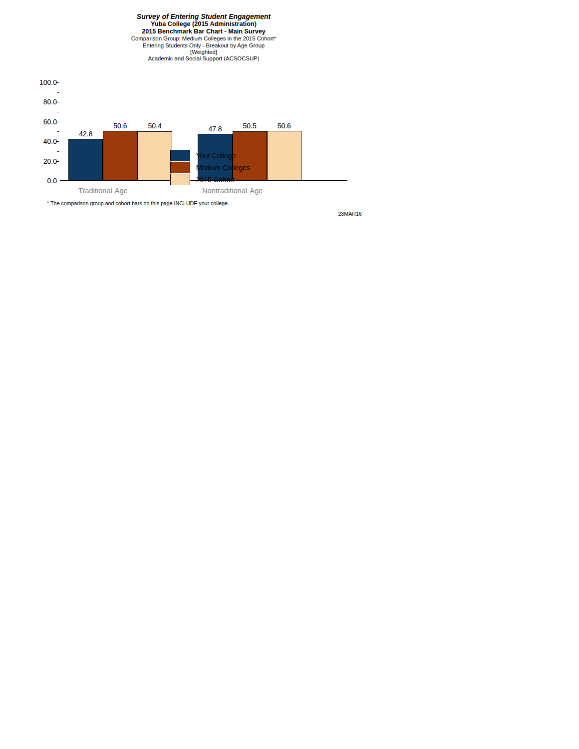Survey of Entering Student Engagement
Yuba College (2015 Administration)
2015 Benchmark Bar Chart - Main Survey
Comparison Group: Medium Colleges in the 2015 Cohort*
Entering Students Only - Breakout by Age Group
[Weighted]
Academic and Social Support (ACSOCSUP)
100.0
80.0
60.0
40.0
20.0
0.0
42.8
50.6
50.4
47.8
50.5
50.6
Traditional-Age
Nontraditional-Age
Your College
Medium Colleges
2015 Cohort
* The comparison group and cohort bars on this page INCLUDE your college.
23MAR16